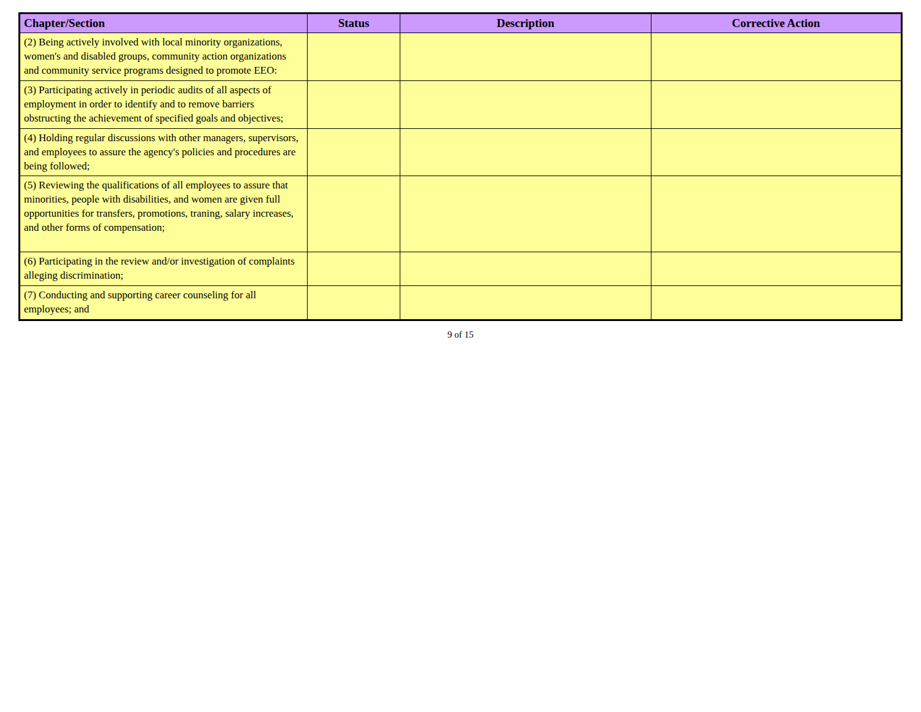| Chapter/Section | Status | Description | Corrective Action |
| --- | --- | --- | --- |
| (2) Being actively involved with local minority organizations, women's and disabled groups, community action organizations and community service programs designed to promote EEO: | | | |
| (3) Participating actively in periodic audits of all aspects of employment in order to identify and to remove barriers obstructing the achievement of specified goals and objectives; | | | |
| (4) Holding regular discussions with other managers, supervisors, and employees to assure the agency's policies and procedures are being followed; | | | |
| (5) Reviewing the qualifications of all employees to assure that minorities, people with disabilities, and women are given full opportunities for transfers, promotions, traning, salary increases, and other forms of compensation; | | | |
| (6) Participating in the review and/or investigation of complaints alleging discrimination; | | | |
| (7) Conducting and supporting career counseling for all employees; and | | | |
9 of 15